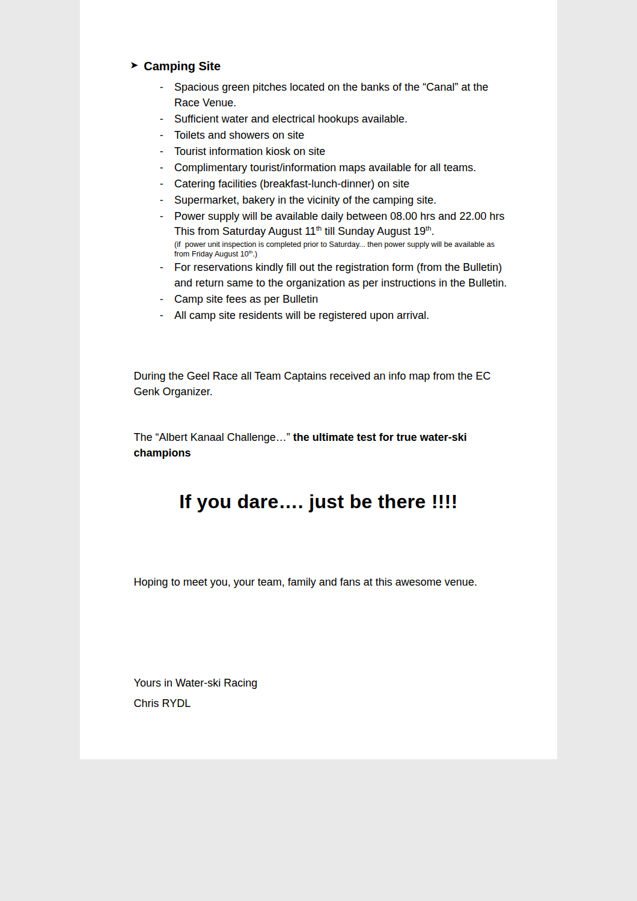Camping Site
Spacious green pitches located on the banks of the “Canal” at the Race Venue.
Sufficient water and electrical hookups available.
Toilets and showers on site
Tourist information kiosk on site
Complimentary tourist/information maps available for all teams.
Catering facilities (breakfast-lunch-dinner) on site
Supermarket, bakery in the vicinity of the camping site.
Power supply will be available daily between 08.00 hrs and 22.00 hrs
This from Saturday August 11th till Sunday August 19th. (if power unit inspection is completed prior to Saturday... then power supply will be available as from Friday August 10th.)
For reservations kindly fill out the registration form (from the Bulletin) and return same to the organization as per instructions in the Bulletin.
Camp site fees as per Bulletin
All camp site residents will be registered upon arrival.
During the Geel Race all Team Captains received an info map from the EC Genk Organizer.
The “Albert Kanaal Challenge…” the ultimate test for true water-ski champions
If you dare…. just be there !!!!
Hoping to meet you, your team, family and fans at this awesome venue.
Yours in Water-ski Racing
Chris RYDL